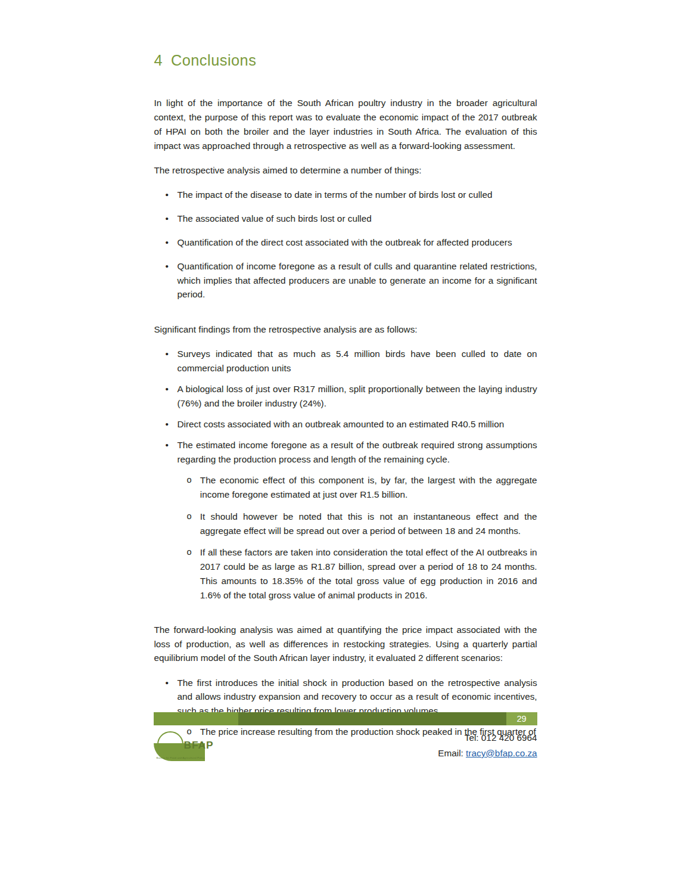4 Conclusions
In light of the importance of the South African poultry industry in the broader agricultural context, the purpose of this report was to evaluate the economic impact of the 2017 outbreak of HPAI on both the broiler and the layer industries in South Africa. The evaluation of this impact was approached through a retrospective as well as a forward-looking assessment.
The retrospective analysis aimed to determine a number of things:
The impact of the disease to date in terms of the number of birds lost or culled
The associated value of such birds lost or culled
Quantification of the direct cost associated with the outbreak for affected producers
Quantification of income foregone as a result of culls and quarantine related restrictions, which implies that affected producers are unable to generate an income for a significant period.
Significant findings from the retrospective analysis are as follows:
Surveys indicated that as much as 5.4 million birds have been culled to date on commercial production units
A biological loss of just over R317 million, split proportionally between the laying industry (76%) and the broiler industry (24%).
Direct costs associated with an outbreak amounted to an estimated R40.5 million
The estimated income foregone as a result of the outbreak required strong assumptions regarding the production process and length of the remaining cycle.
The economic effect of this component is, by far, the largest with the aggregate income foregone estimated at just over R1.5 billion.
It should however be noted that this is not an instantaneous effect and the aggregate effect will be spread out over a period of between 18 and 24 months.
If all these factors are taken into consideration the total effect of the AI outbreaks in 2017 could be as large as R1.87 billion, spread over a period of 18 to 24 months. This amounts to 18.35% of the total gross value of egg production in 2016 and 1.6% of the total gross value of animal products in 2016.
The forward-looking analysis was aimed at quantifying the price impact associated with the loss of production, as well as differences in restocking strategies. Using a quarterly partial equilibrium model of the South African layer industry, it evaluated 2 different scenarios:
The first introduces the initial shock in production based on the retrospective analysis and allows industry expansion and recovery to occur as a result of economic incentives, such as the higher price resulting from lower production volumes.
The price increase resulting from the production shock peaked in the first quarter of
29
BFAP
Bureau for Food and Agricultural Policy
Tel: 012 420 6964
Email: tracy@bfap.co.za